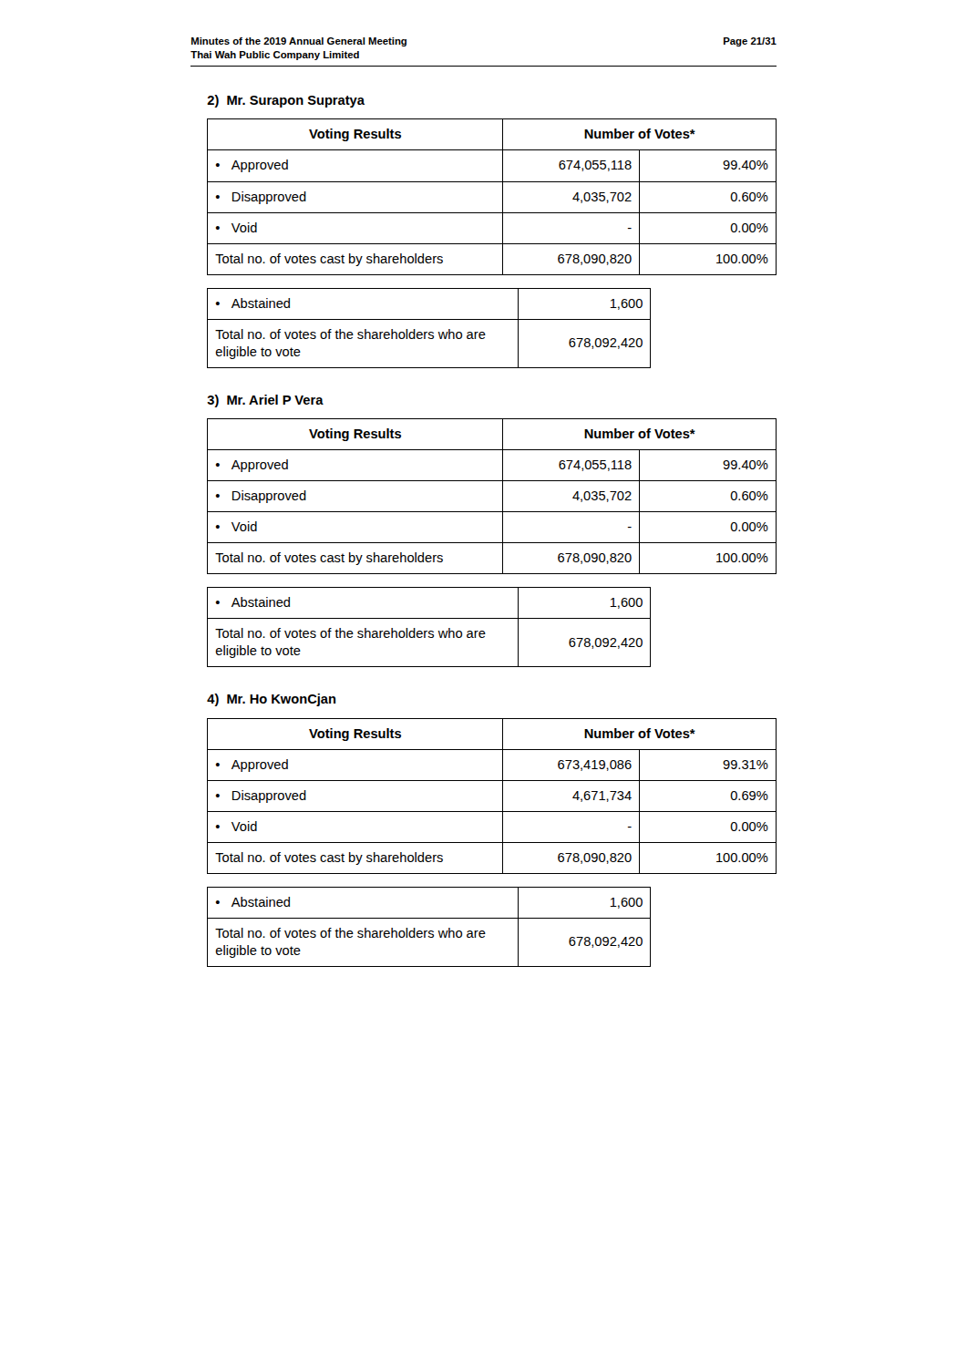Minutes of the 2019 Annual General Meeting
Thai Wah Public Company Limited
Page 21/31
2) Mr. Surapon Supratya
| Voting Results | Number of Votes* |
| --- | --- |
| • Approved | 674,055,118 | 99.40% |
| • Disapproved | 4,035,702 | 0.60% |
| • Void | - | 0.00% |
| Total no. of votes cast by shareholders | 678,090,820 | 100.00% |
| • Abstained | 1,600 |
| Total no. of votes of the shareholders who are eligible to vote | 678,092,420 |
3) Mr. Ariel P Vera
| Voting Results | Number of Votes* |
| --- | --- |
| • Approved | 674,055,118 | 99.40% |
| • Disapproved | 4,035,702 | 0.60% |
| • Void | - | 0.00% |
| Total no. of votes cast by shareholders | 678,090,820 | 100.00% |
| • Abstained | 1,600 |
| Total no. of votes of the shareholders who are eligible to vote | 678,092,420 |
4) Mr. Ho KwonCjan
| Voting Results | Number of Votes* |
| --- | --- |
| • Approved | 673,419,086 | 99.31% |
| • Disapproved | 4,671,734 | 0.69% |
| • Void | - | 0.00% |
| Total no. of votes cast by shareholders | 678,090,820 | 100.00% |
| • Abstained | 1,600 |
| Total no. of votes of the shareholders who are eligible to vote | 678,092,420 |